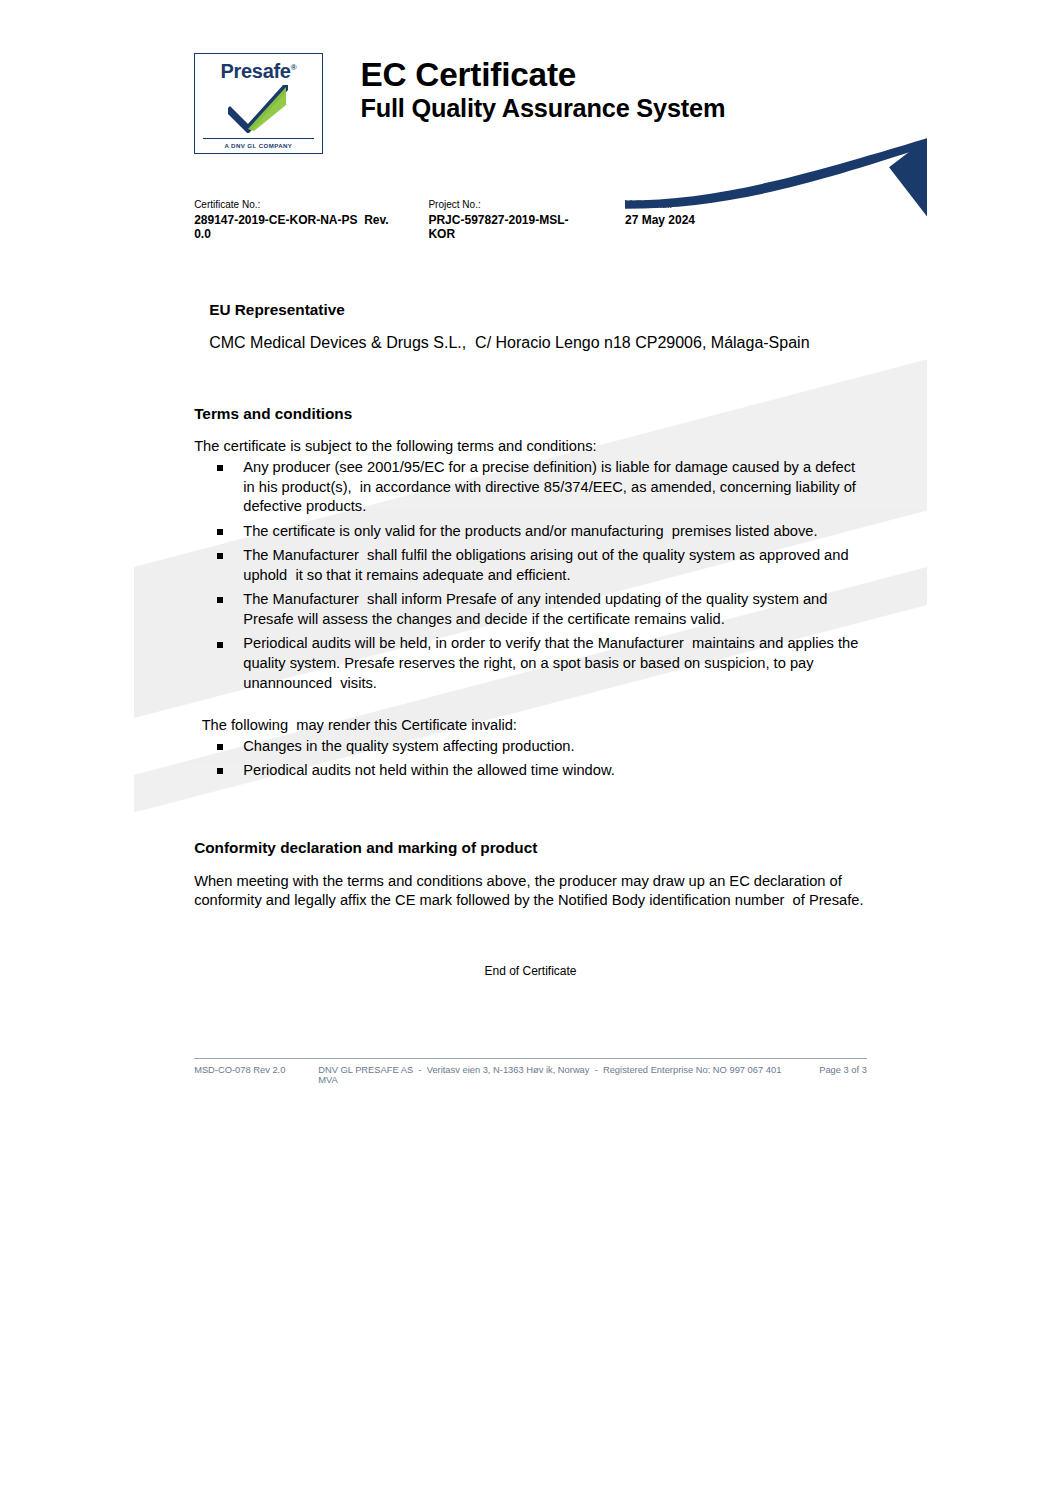Presafe®
A DNV GL COMPANY
EC Certificate
Full Quality Assurance System
Certificate No.:
289147-2019-CE-KOR-NA-PS Rev. 0.0
Project No.:
PRJC-597827-2019-MSL-KOR
Valid Until:
27 May 2024
EU Representative
CMC Medical Devices & Drugs S.L., C/ Horacio Lengo n18 CP29006, Málaga-Spain
Terms and conditions
The certificate is subject to the following terms and conditions:
Any producer (see 2001/95/EC for a precise definition) is liable for damage caused by a defect in his product(s), in accordance with directive 85/374/EEC, as amended, concerning liability of defective products.
The certificate is only valid for the products and/or manufacturing premises listed above.
The Manufacturer shall fulfil the obligations arising out of the quality system as approved and uphold it so that it remains adequate and efficient.
The Manufacturer shall inform Presafe of any intended updating of the quality system and Presafe will assess the changes and decide if the certificate remains valid.
Periodical audits will be held, in order to verify that the Manufacturer maintains and applies the quality system. Presafe reserves the right, on a spot basis or based on suspicion, to pay unannounced visits.
The following may render this Certificate invalid:
Changes in the quality system affecting production.
Periodical audits not held within the allowed time window.
Conformity declaration and marking of product
When meeting with the terms and conditions above, the producer may draw up an EC declaration of conformity and legally affix the CE mark followed by the Notified Body identification number of Presafe.
End of Certificate
MSD-CO-078 Rev 2.0
DNV GL PRESAFE AS - Veritasv eien 3, N-1363 Høv ik, Norway - Registered Enterprise No: NO 997 067 401 MVA
Page 3 of 3